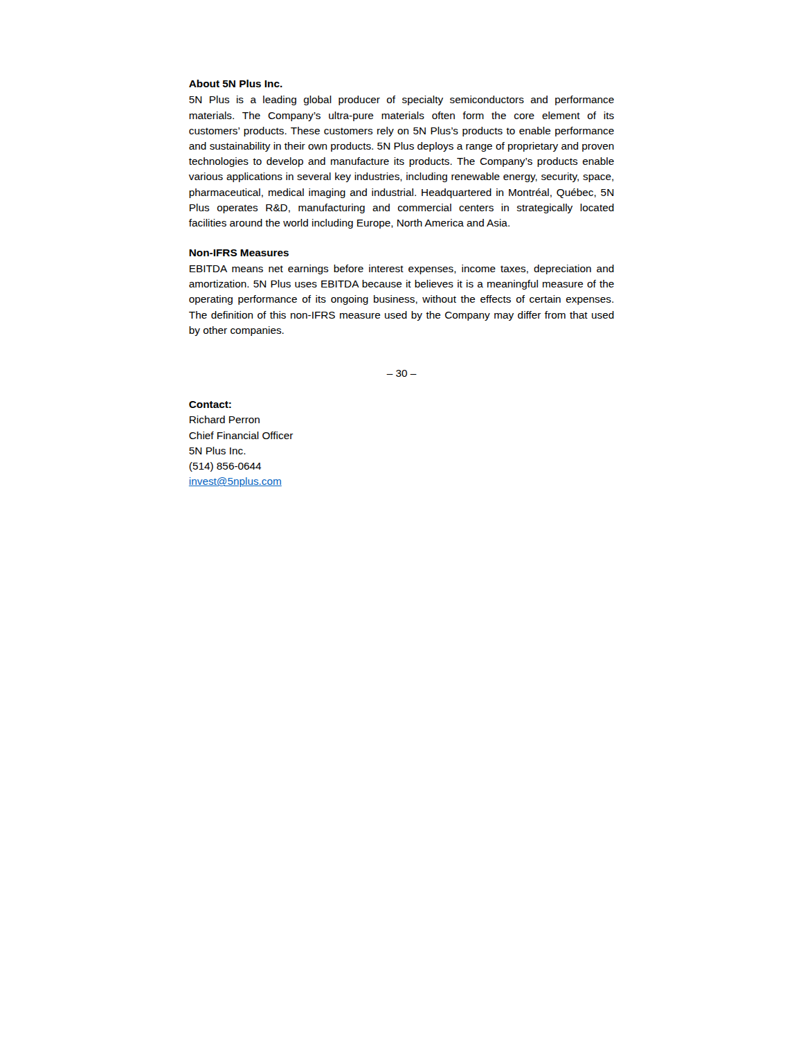About 5N Plus Inc.
5N Plus is a leading global producer of specialty semiconductors and performance materials. The Company’s ultra-pure materials often form the core element of its customers’ products. These customers rely on 5N Plus’s products to enable performance and sustainability in their own products. 5N Plus deploys a range of proprietary and proven technologies to develop and manufacture its products. The Company’s products enable various applications in several key industries, including renewable energy, security, space, pharmaceutical, medical imaging and industrial. Headquartered in Montréal, Québec, 5N Plus operates R&D, manufacturing and commercial centers in strategically located facilities around the world including Europe, North America and Asia.
Non-IFRS Measures
EBITDA means net earnings before interest expenses, income taxes, depreciation and amortization. 5N Plus uses EBITDA because it believes it is a meaningful measure of the operating performance of its ongoing business, without the effects of certain expenses. The definition of this non-IFRS measure used by the Company may differ from that used by other companies.
– 30 –
Contact:
Richard Perron
Chief Financial Officer
5N Plus Inc.
(514) 856-0644
invest@5nplus.com